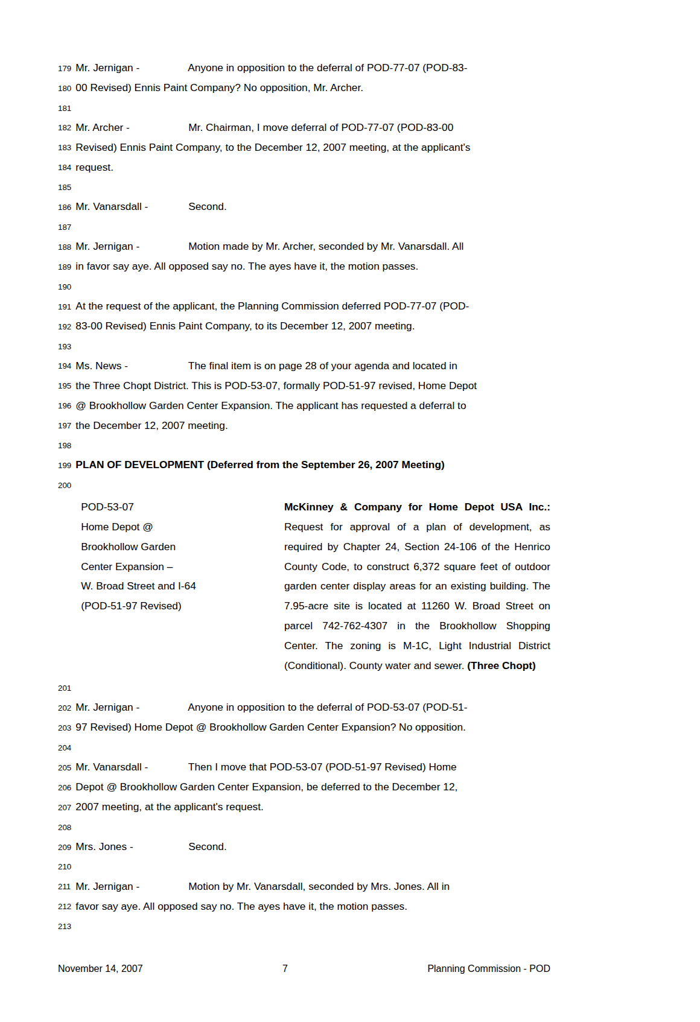179
Mr. Jernigan - Anyone in opposition to the deferral of POD-77-07 (POD-83-
180
00 Revised) Ennis Paint Company? No opposition, Mr. Archer.
181
182
Mr. Archer - Mr. Chairman, I move deferral of POD-77-07 (POD-83-00
183
Revised) Ennis Paint Company, to the December 12, 2007 meeting, at the applicant's
184
request.
185
186
Mr. Vanarsdall - Second.
187
188
Mr. Jernigan - Motion made by Mr. Archer, seconded by Mr. Vanarsdall. All
189
in favor say aye. All opposed say no. The ayes have it, the motion passes.
190
191
At the request of the applicant, the Planning Commission deferred POD-77-07 (POD-
192
83-00 Revised) Ennis Paint Company, to its December 12, 2007 meeting.
193
194
Ms. News - The final item is on page 28 of your agenda and located in
195
the Three Chopt District. This is POD-53-07, formally POD-51-97 revised, Home Depot
196
@ Brookhollow Garden Center Expansion. The applicant has requested a deferral to
197
the December 12, 2007 meeting.
198
199
PLAN OF DEVELOPMENT (Deferred from the September 26, 2007 Meeting)
200
POD-53-07
Home Depot @
Brookhollow Garden
Center Expansion –
W. Broad Street and I-64
(POD-51-97 Revised)
McKinney & Company for Home Depot USA Inc.: Request for approval of a plan of development, as required by Chapter 24, Section 24-106 of the Henrico County Code, to construct 6,372 square feet of outdoor garden center display areas for an existing building. The 7.95-acre site is located at 11260 W. Broad Street on parcel 742-762-4307 in the Brookhollow Shopping Center. The zoning is M-1C, Light Industrial District (Conditional). County water and sewer. (Three Chopt)
201
202
Mr. Jernigan - Anyone in opposition to the deferral of POD-53-07 (POD-51-
203
97 Revised) Home Depot @ Brookhollow Garden Center Expansion? No opposition.
204
205
Mr. Vanarsdall - Then I move that POD-53-07 (POD-51-97 Revised) Home
206
Depot @ Brookhollow Garden Center Expansion, be deferred to the December 12,
207
2007 meeting, at the applicant's request.
208
209
Mrs. Jones - Second.
210
211
Mr. Jernigan - Motion by Mr. Vanarsdall, seconded by Mrs. Jones. All in
212
favor say aye. All opposed say no. The ayes have it, the motion passes.
213
November 14, 2007
7
Planning Commission - POD